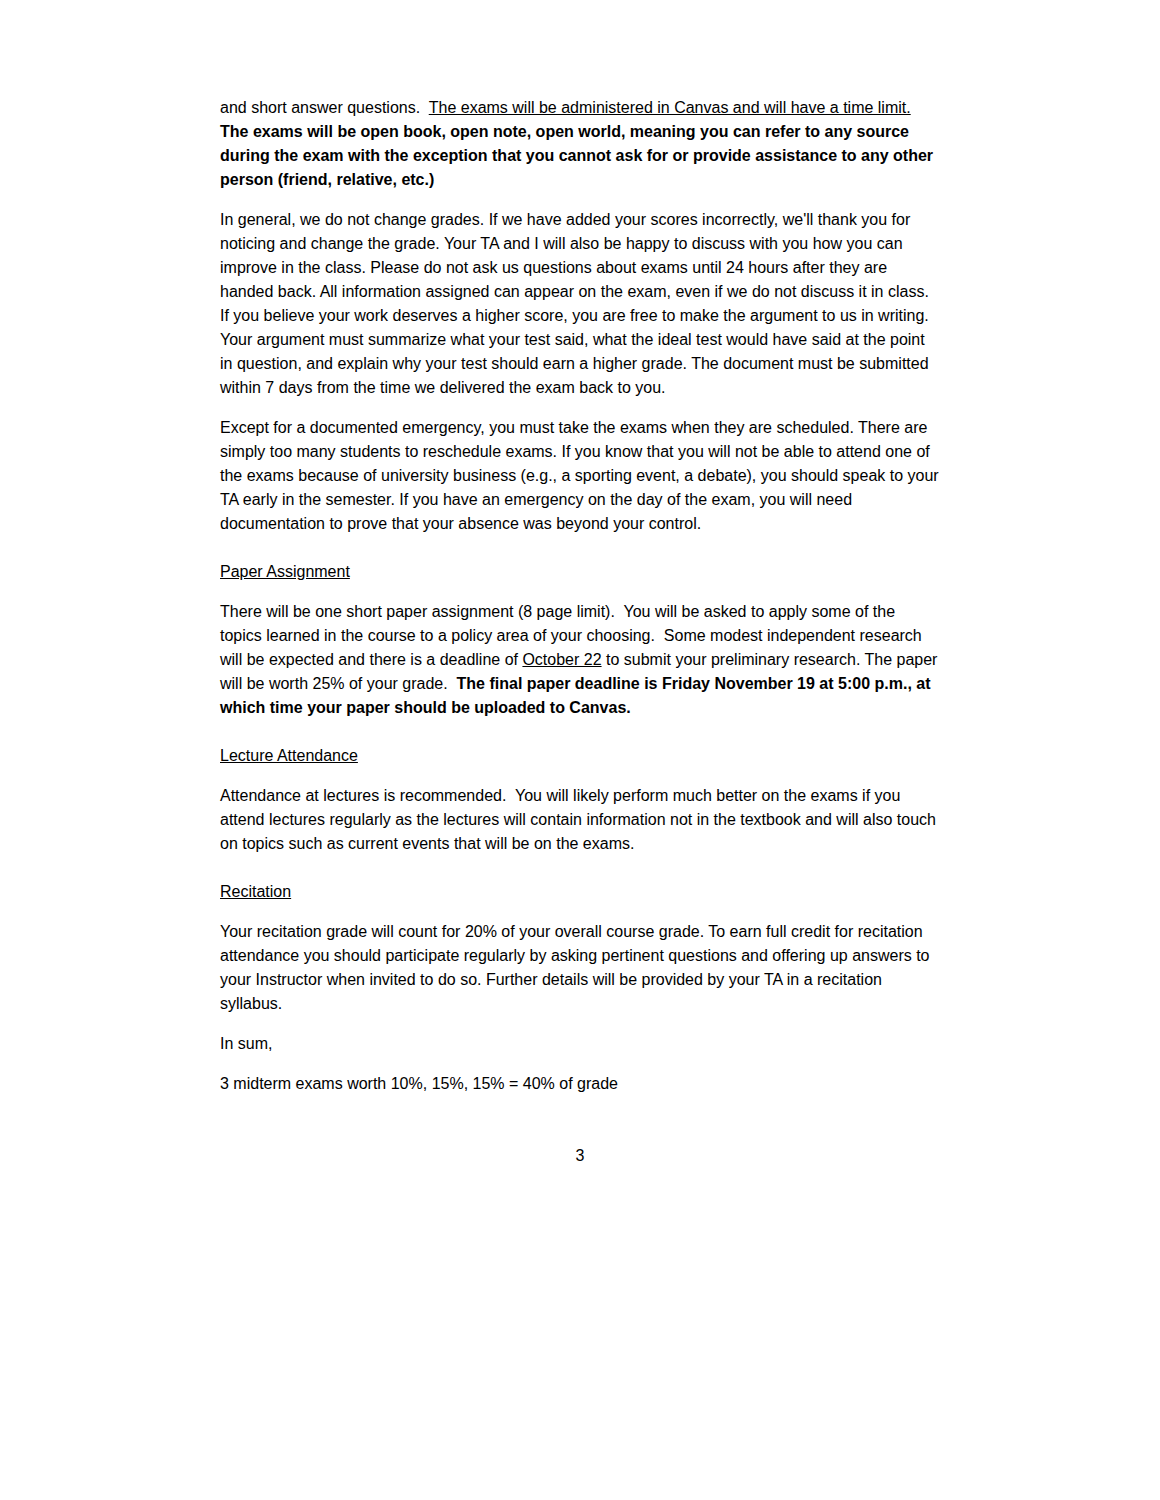and short answer questions. The exams will be administered in Canvas and will have a time limit. The exams will be open book, open note, open world, meaning you can refer to any source during the exam with the exception that you cannot ask for or provide assistance to any other person (friend, relative, etc.)
In general, we do not change grades. If we have added your scores incorrectly, we'll thank you for noticing and change the grade. Your TA and I will also be happy to discuss with you how you can improve in the class. Please do not ask us questions about exams until 24 hours after they are handed back. All information assigned can appear on the exam, even if we do not discuss it in class. If you believe your work deserves a higher score, you are free to make the argument to us in writing. Your argument must summarize what your test said, what the ideal test would have said at the point in question, and explain why your test should earn a higher grade. The document must be submitted within 7 days from the time we delivered the exam back to you.
Except for a documented emergency, you must take the exams when they are scheduled. There are simply too many students to reschedule exams. If you know that you will not be able to attend one of the exams because of university business (e.g., a sporting event, a debate), you should speak to your TA early in the semester. If you have an emergency on the day of the exam, you will need documentation to prove that your absence was beyond your control.
Paper Assignment
There will be one short paper assignment (8 page limit). You will be asked to apply some of the topics learned in the course to a policy area of your choosing. Some modest independent research will be expected and there is a deadline of October 22 to submit your preliminary research. The paper will be worth 25% of your grade. The final paper deadline is Friday November 19 at 5:00 p.m., at which time your paper should be uploaded to Canvas.
Lecture Attendance
Attendance at lectures is recommended. You will likely perform much better on the exams if you attend lectures regularly as the lectures will contain information not in the textbook and will also touch on topics such as current events that will be on the exams.
Recitation
Your recitation grade will count for 20% of your overall course grade. To earn full credit for recitation attendance you should participate regularly by asking pertinent questions and offering up answers to your Instructor when invited to do so. Further details will be provided by your TA in a recitation syllabus.
In sum,
3 midterm exams worth 10%, 15%, 15% = 40% of grade
3